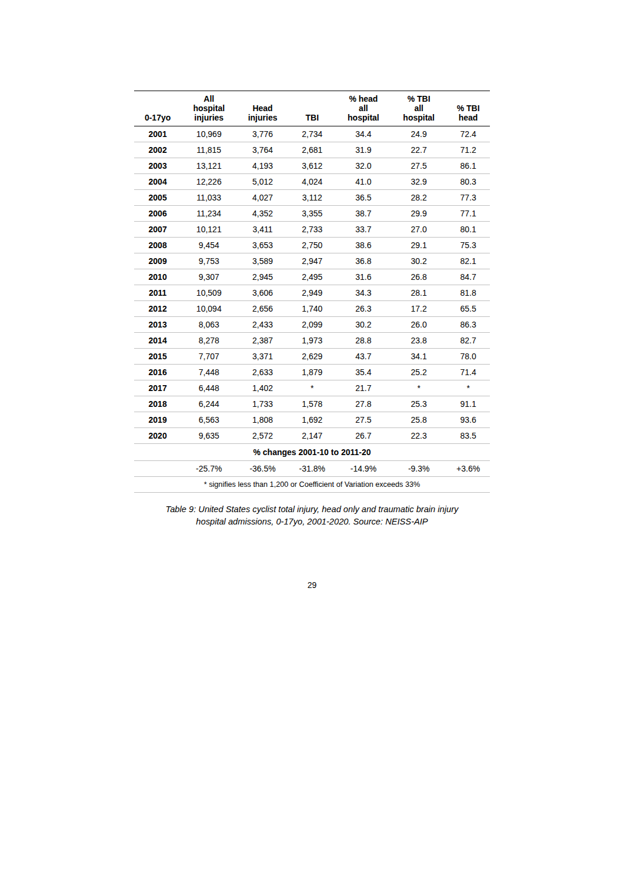| 0-17yo | All hospital injuries | Head injuries | TBI | % head all hospital | % TBI all hospital | % TBI head |
| --- | --- | --- | --- | --- | --- | --- |
| 2001 | 10,969 | 3,776 | 2,734 | 34.4 | 24.9 | 72.4 |
| 2002 | 11,815 | 3,764 | 2,681 | 31.9 | 22.7 | 71.2 |
| 2003 | 13,121 | 4,193 | 3,612 | 32.0 | 27.5 | 86.1 |
| 2004 | 12,226 | 5,012 | 4,024 | 41.0 | 32.9 | 80.3 |
| 2005 | 11,033 | 4,027 | 3,112 | 36.5 | 28.2 | 77.3 |
| 2006 | 11,234 | 4,352 | 3,355 | 38.7 | 29.9 | 77.1 |
| 2007 | 10,121 | 3,411 | 2,733 | 33.7 | 27.0 | 80.1 |
| 2008 | 9,454 | 3,653 | 2,750 | 38.6 | 29.1 | 75.3 |
| 2009 | 9,753 | 3,589 | 2,947 | 36.8 | 30.2 | 82.1 |
| 2010 | 9,307 | 2,945 | 2,495 | 31.6 | 26.8 | 84.7 |
| 2011 | 10,509 | 3,606 | 2,949 | 34.3 | 28.1 | 81.8 |
| 2012 | 10,094 | 2,656 | 1,740 | 26.3 | 17.2 | 65.5 |
| 2013 | 8,063 | 2,433 | 2,099 | 30.2 | 26.0 | 86.3 |
| 2014 | 8,278 | 2,387 | 1,973 | 28.8 | 23.8 | 82.7 |
| 2015 | 7,707 | 3,371 | 2,629 | 43.7 | 34.1 | 78.0 |
| 2016 | 7,448 | 2,633 | 1,879 | 35.4 | 25.2 | 71.4 |
| 2017 | 6,448 | 1,402 | * | 21.7 | * | * |
| 2018 | 6,244 | 1,733 | 1,578 | 27.8 | 25.3 | 91.1 |
| 2019 | 6,563 | 1,808 | 1,692 | 27.5 | 25.8 | 93.6 |
| 2020 | 9,635 | 2,572 | 2,147 | 26.7 | 22.3 | 83.5 |
| % changes 2001-10 to 2011-20 |
| | -25.7% | -36.5% | -31.8% | -14.9% | -9.3% | +3.6% |
| * signifies less than 1,200 or Coefficient of Variation exceeds 33% |
Table 9: United States cyclist total injury, head only and traumatic brain injury hospital admissions, 0-17yo, 2001-2020. Source: NEISS-AIP
29